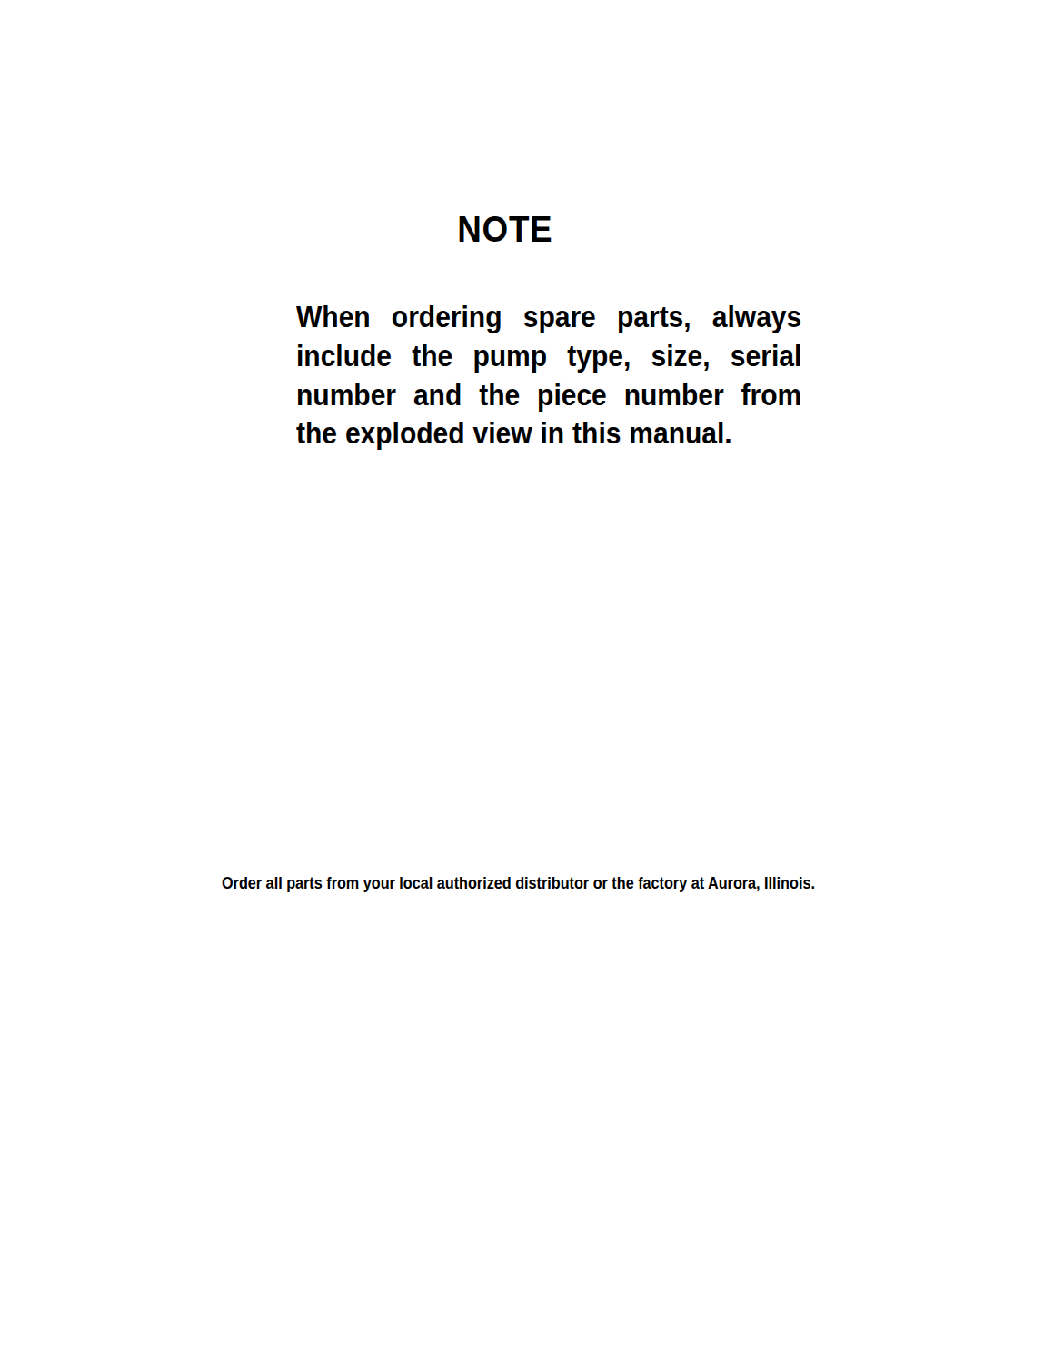NOTE
When ordering spare parts, always include the pump type, size, serial number and the piece number from the exploded view in this manual.
Order all parts from your local authorized distributor or the factory at Aurora, Illinois.